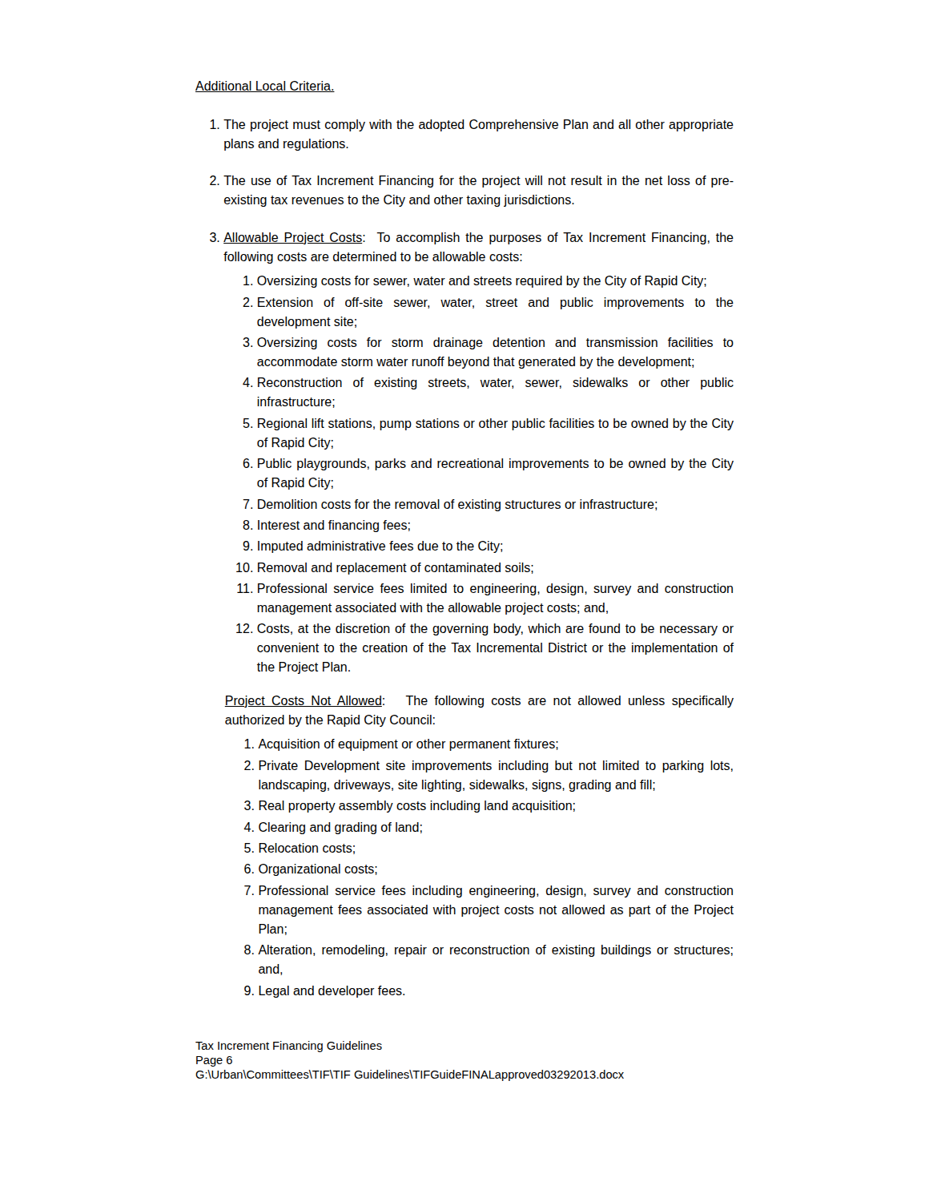Additional Local Criteria.
The project must comply with the adopted Comprehensive Plan and all other appropriate plans and regulations.
The use of Tax Increment Financing for the project will not result in the net loss of pre-existing tax revenues to the City and other taxing jurisdictions.
Allowable Project Costs: To accomplish the purposes of Tax Increment Financing, the following costs are determined to be allowable costs:
Oversizing costs for sewer, water and streets required by the City of Rapid City;
Extension of off-site sewer, water, street and public improvements to the development site;
Oversizing costs for storm drainage detention and transmission facilities to accommodate storm water runoff beyond that generated by the development;
Reconstruction of existing streets, water, sewer, sidewalks or other public infrastructure;
Regional lift stations, pump stations or other public facilities to be owned by the City of Rapid City;
Public playgrounds, parks and recreational improvements to be owned by the City of Rapid City;
Demolition costs for the removal of existing structures or infrastructure;
Interest and financing fees;
Imputed administrative fees due to the City;
Removal and replacement of contaminated soils;
Professional service fees limited to engineering, design, survey and construction management associated with the allowable project costs; and,
Costs, at the discretion of the governing body, which are found to be necessary or convenient to the creation of the Tax Incremental District or the implementation of the Project Plan.
Project Costs Not Allowed: The following costs are not allowed unless specifically authorized by the Rapid City Council:
Acquisition of equipment or other permanent fixtures;
Private Development site improvements including but not limited to parking lots, landscaping, driveways, site lighting, sidewalks, signs, grading and fill;
Real property assembly costs including land acquisition;
Clearing and grading of land;
Relocation costs;
Organizational costs;
Professional service fees including engineering, design, survey and construction management fees associated with project costs not allowed as part of the Project Plan;
Alteration, remodeling, repair or reconstruction of existing buildings or structures; and,
Legal and developer fees.
Tax Increment Financing Guidelines
Page 6
G:\Urban\Committees\TIF\TIF Guidelines\TIFGuideFINALapproved03292013.docx